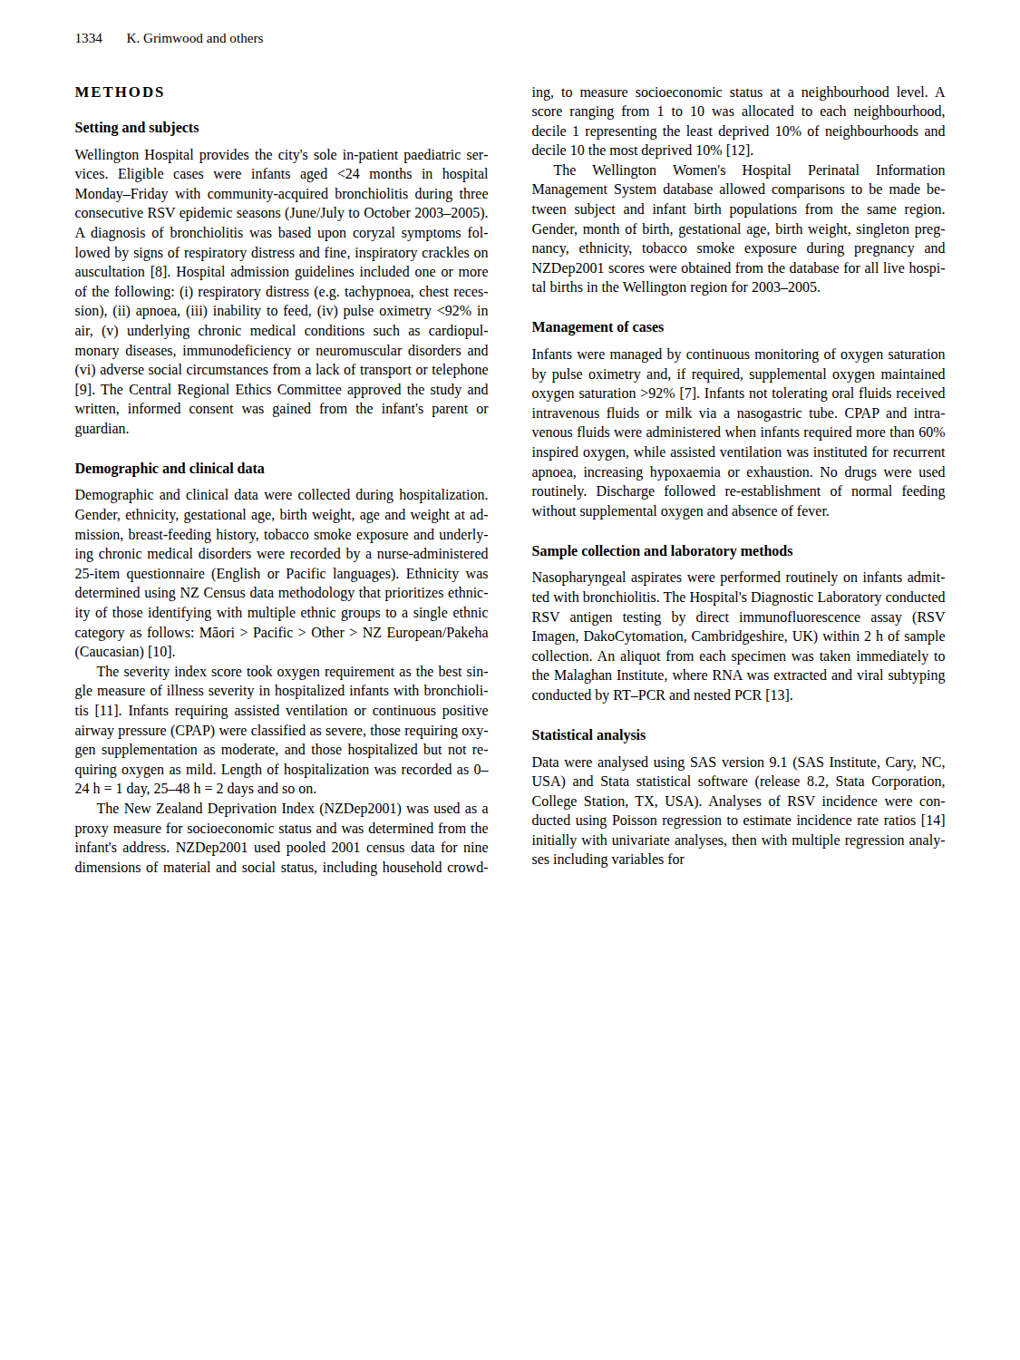1334 K. Grimwood and others
METHODS
Setting and subjects
Wellington Hospital provides the city's sole in-patient paediatric services. Eligible cases were infants aged <24 months in hospital Monday–Friday with community-acquired bronchiolitis during three consecutive RSV epidemic seasons (June/July to October 2003–2005). A diagnosis of bronchiolitis was based upon coryzal symptoms followed by signs of respiratory distress and fine, inspiratory crackles on auscultation [8]. Hospital admission guidelines included one or more of the following: (i) respiratory distress (e.g. tachypnoea, chest recession), (ii) apnoea, (iii) inability to feed, (iv) pulse oximetry <92% in air, (v) underlying chronic medical conditions such as cardiopulmonary diseases, immunodeficiency or neuromuscular disorders and (vi) adverse social circumstances from a lack of transport or telephone [9]. The Central Regional Ethics Committee approved the study and written, informed consent was gained from the infant's parent or guardian.
Demographic and clinical data
Demographic and clinical data were collected during hospitalization. Gender, ethnicity, gestational age, birth weight, age and weight at admission, breast-feeding history, tobacco smoke exposure and underlying chronic medical disorders were recorded by a nurse-administered 25-item questionnaire (English or Pacific languages). Ethnicity was determined using NZ Census data methodology that prioritizes ethnicity of those identifying with multiple ethnic groups to a single ethnic category as follows: Māori > Pacific > Other > NZ European/Pakeha (Caucasian) [10].
The severity index score took oxygen requirement as the best single measure of illness severity in hospitalized infants with bronchiolitis [11]. Infants requiring assisted ventilation or continuous positive airway pressure (CPAP) were classified as severe, those requiring oxygen supplementation as moderate, and those hospitalized but not requiring oxygen as mild. Length of hospitalization was recorded as 0–24 h = 1 day, 25–48 h = 2 days and so on.
The New Zealand Deprivation Index (NZDep2001) was used as a proxy measure for socioeconomic status and was determined from the infant's address. NZDep2001 used pooled 2001 census data for nine dimensions of material and social status, including household crowding, to measure socioeconomic status at a neighbourhood level. A score ranging from 1 to 10 was allocated to each neighbourhood, decile 1 representing the least deprived 10% of neighbourhoods and decile 10 the most deprived 10% [12].
The Wellington Women's Hospital Perinatal Information Management System database allowed comparisons to be made between subject and infant birth populations from the same region. Gender, month of birth, gestational age, birth weight, singleton pregnancy, ethnicity, tobacco smoke exposure during pregnancy and NZDep2001 scores were obtained from the database for all live hospital births in the Wellington region for 2003–2005.
Management of cases
Infants were managed by continuous monitoring of oxygen saturation by pulse oximetry and, if required, supplemental oxygen maintained oxygen saturation >92% [7]. Infants not tolerating oral fluids received intravenous fluids or milk via a nasogastric tube. CPAP and intravenous fluids were administered when infants required more than 60% inspired oxygen, while assisted ventilation was instituted for recurrent apnoea, increasing hypoxaemia or exhaustion. No drugs were used routinely. Discharge followed re-establishment of normal feeding without supplemental oxygen and absence of fever.
Sample collection and laboratory methods
Nasopharyngeal aspirates were performed routinely on infants admitted with bronchiolitis. The Hospital's Diagnostic Laboratory conducted RSV antigen testing by direct immunofluorescence assay (RSV Imagen, DakoCytomation, Cambridgeshire, UK) within 2 h of sample collection. An aliquot from each specimen was taken immediately to the Malaghan Institute, where RNA was extracted and viral subtyping conducted by RT–PCR and nested PCR [13].
Statistical analysis
Data were analysed using SAS version 9.1 (SAS Institute, Cary, NC, USA) and Stata statistical software (release 8.2, Stata Corporation, College Station, TX, USA). Analyses of RSV incidence were conducted using Poisson regression to estimate incidence rate ratios [14] initially with univariate analyses, then with multiple regression analyses including variables for